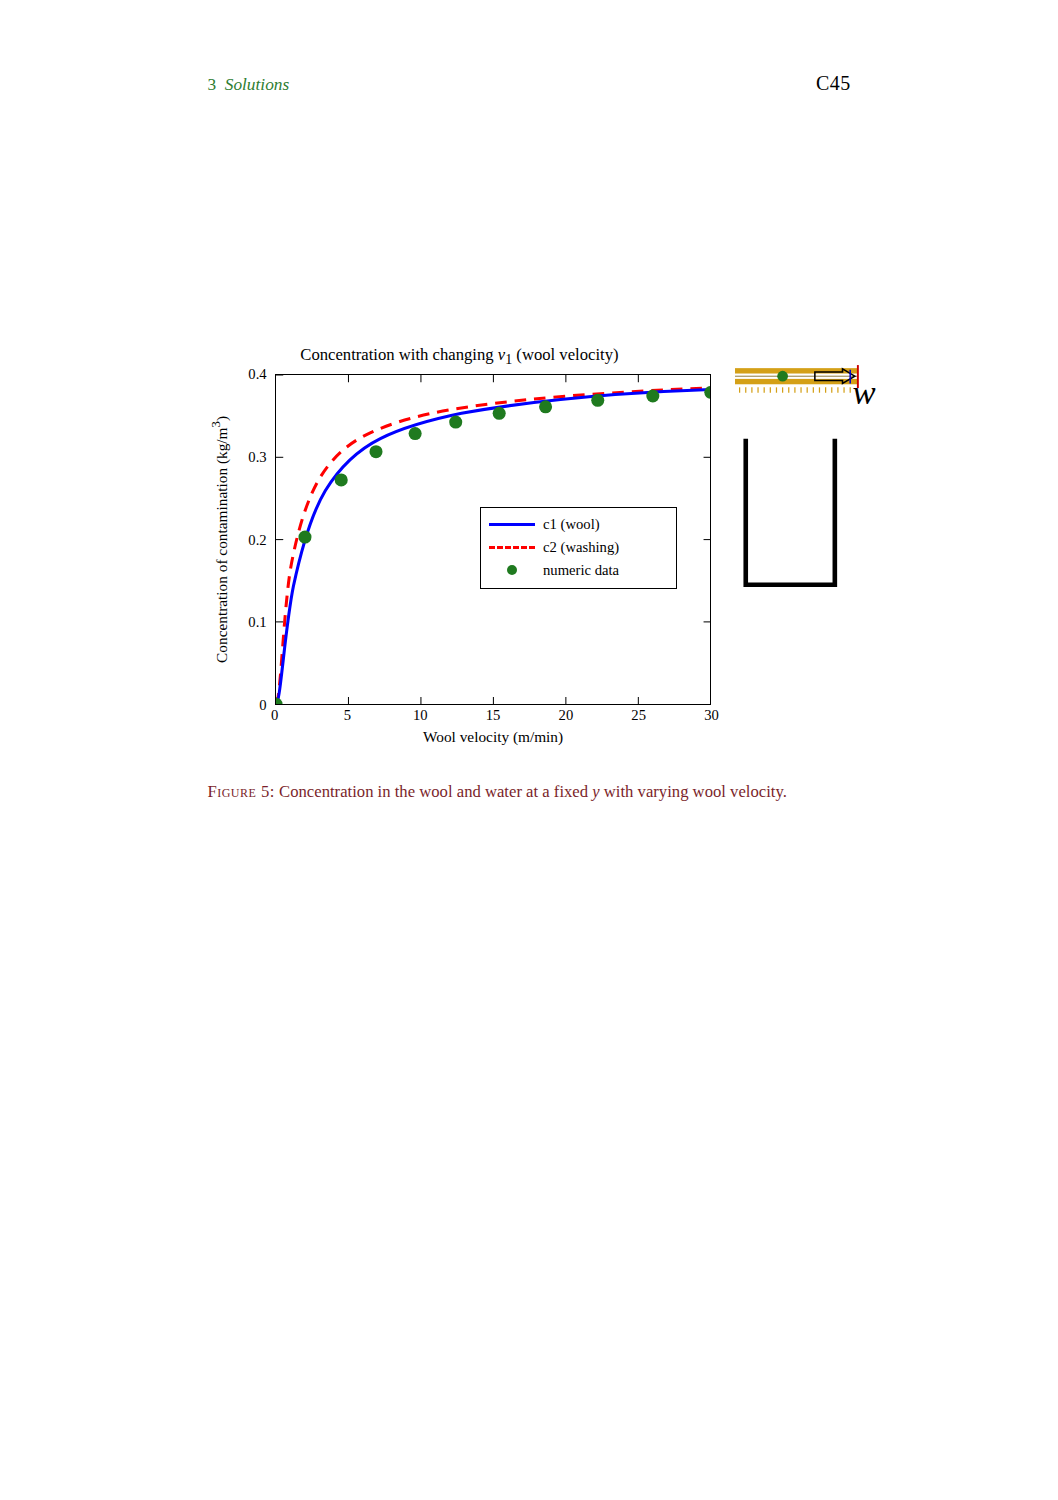3 Solutions
C45
Concentration with changing v1 (wool velocity)
Concentration of contamination (kg/m3)
0.4 0.3 0.2 0.1 0
c1 (wool)
c2 (washing)
numeric data
0 5 10 15 20 25 30
Wool velocity (m/min)
w
Figure 5: Concentration in the wool and water at a fixed y with varying wool velocity.